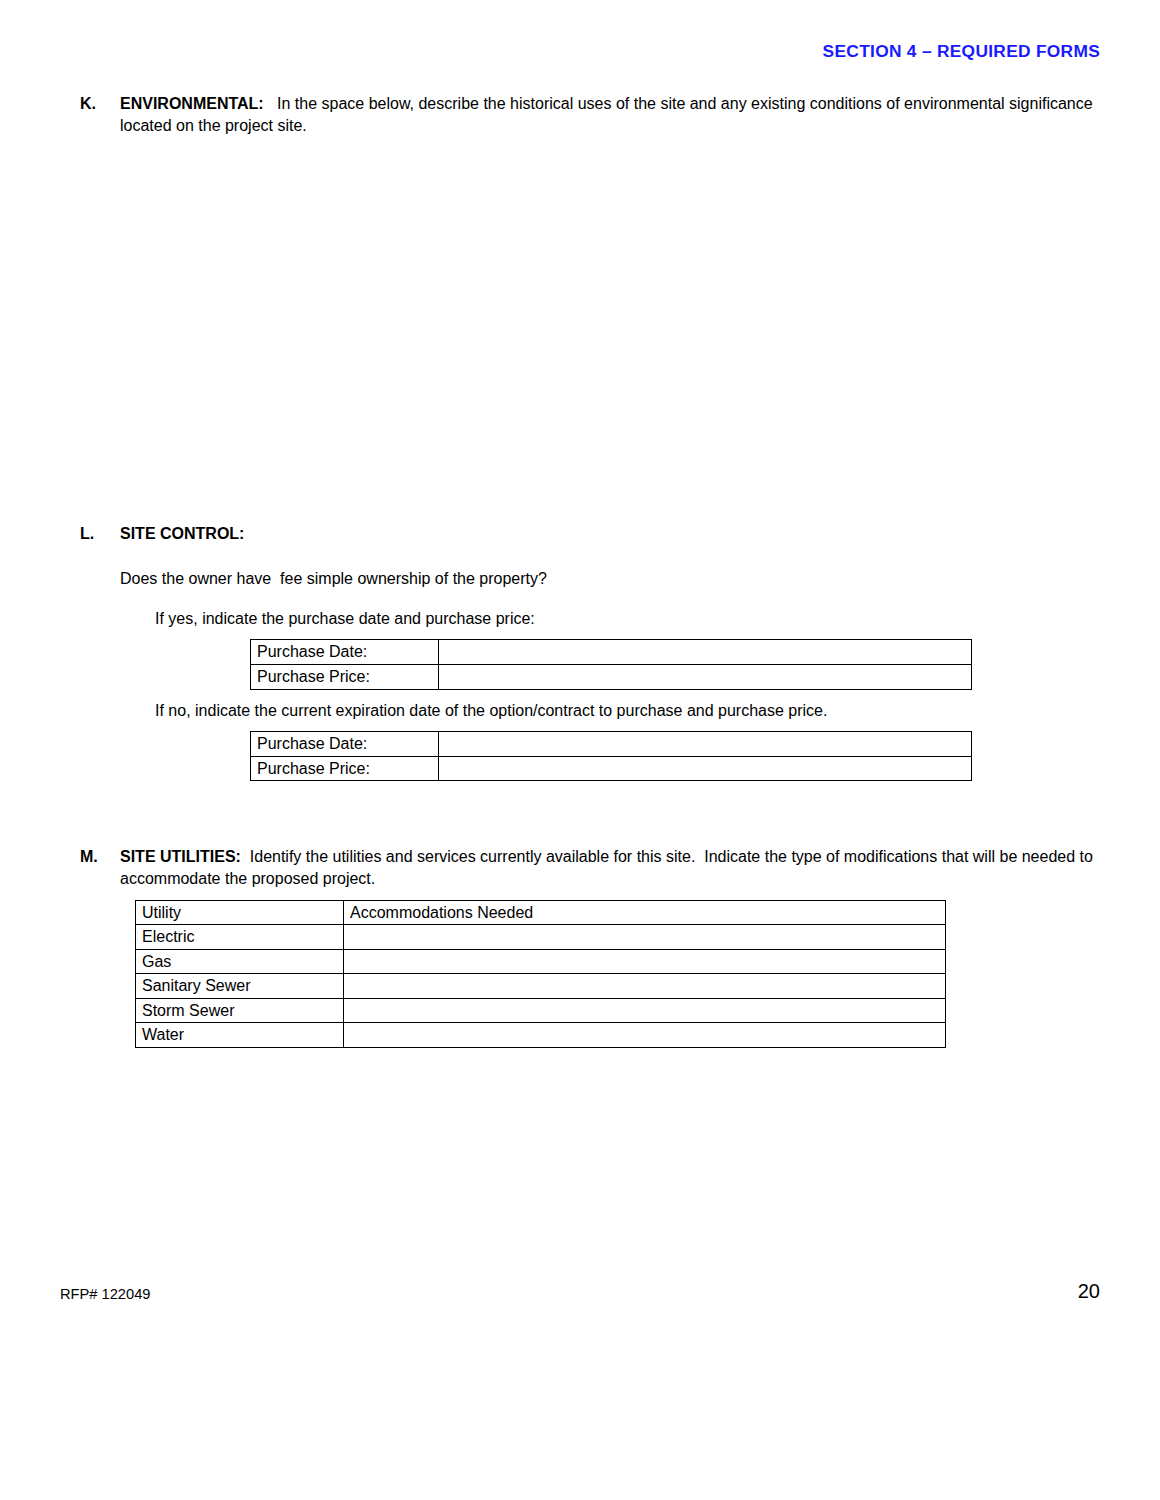SECTION 4 – REQUIRED FORMS
K.
ENVIRONMENTAL: In the space below, describe the historical uses of the site and any existing conditions of environmental significance located on the project site.
L.
SITE CONTROL:
Does the owner have fee simple ownership of the property?
If yes, indicate the purchase date and purchase price:
| Purchase Date: | |
| Purchase Price: | |
If no, indicate the current expiration date of the option/contract to purchase and purchase price.
| Purchase Date: | |
| Purchase Price: | |
M.
SITE UTILITIES: Identify the utilities and services currently available for this site. Indicate the type of modifications that will be needed to accommodate the proposed project.
| Utility | Accommodations Needed |
| Electric | |
| Gas | |
| Sanitary Sewer | |
| Storm Sewer | |
| Water | |
RFP# 122049
20